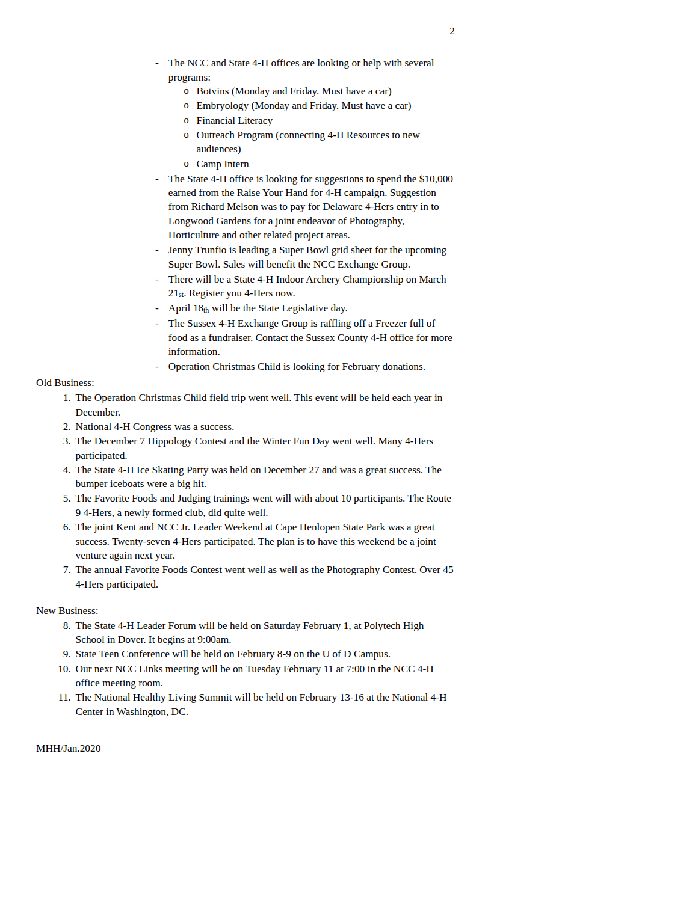2
The NCC and State 4-H offices are looking or help with several programs:
Botvins (Monday and Friday. Must have a car)
Embryology (Monday and Friday. Must have a car)
Financial Literacy
Outreach Program (connecting 4-H Resources to new audiences)
Camp Intern
The State 4-H office is looking for suggestions to spend the $10,000 earned from the Raise Your Hand for 4-H campaign. Suggestion from Richard Melson was to pay for Delaware 4-Hers entry in to Longwood Gardens for a joint endeavor of Photography, Horticulture and other related project areas.
Jenny Trunfio is leading a Super Bowl grid sheet for the upcoming Super Bowl. Sales will benefit the NCC Exchange Group.
There will be a State 4-H Indoor Archery Championship on March 21st. Register you 4-Hers now.
April 18th will be the State Legislative day.
The Sussex 4-H Exchange Group is raffling off a Freezer full of food as a fundraiser. Contact the Sussex County 4-H office for more information.
Operation Christmas Child is looking for February donations.
Old Business:
The Operation Christmas Child field trip went well. This event will be held each year in December.
National 4-H Congress was a success.
The December 7 Hippology Contest and the Winter Fun Day went well. Many 4-Hers participated.
The State 4-H Ice Skating Party was held on December 27 and was a great success. The bumper iceboats were a big hit.
The Favorite Foods and Judging trainings went will with about 10 participants. The Route 9 4-Hers, a newly formed club, did quite well.
The joint Kent and NCC Jr. Leader Weekend at Cape Henlopen State Park was a great success. Twenty-seven 4-Hers participated. The plan is to have this weekend be a joint venture again next year.
The annual Favorite Foods Contest went well as well as the Photography Contest. Over 45 4-Hers participated.
New Business:
The State 4-H Leader Forum will be held on Saturday February 1, at Polytech High School in Dover. It begins at 9:00am.
State Teen Conference will be held on February 8-9 on the U of D Campus.
Our next NCC Links meeting will be on Tuesday February 11 at 7:00 in the NCC 4-H office meeting room.
The National Healthy Living Summit will be held on February 13-16 at the National 4-H Center in Washington, DC.
MHH/Jan.2020